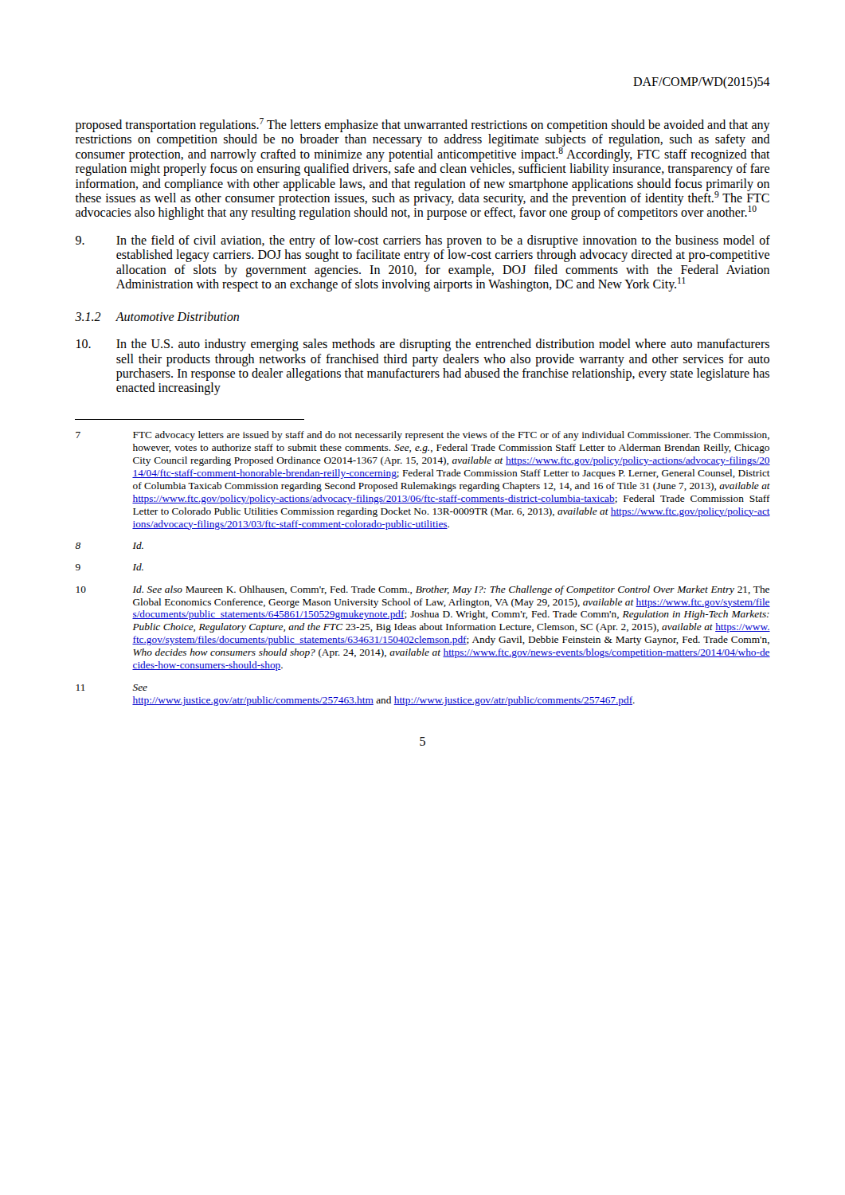DAF/COMP/WD(2015)54
proposed transportation regulations.7 The letters emphasize that unwarranted restrictions on competition should be avoided and that any restrictions on competition should be no broader than necessary to address legitimate subjects of regulation, such as safety and consumer protection, and narrowly crafted to minimize any potential anticompetitive impact.8 Accordingly, FTC staff recognized that regulation might properly focus on ensuring qualified drivers, safe and clean vehicles, sufficient liability insurance, transparency of fare information, and compliance with other applicable laws, and that regulation of new smartphone applications should focus primarily on these issues as well as other consumer protection issues, such as privacy, data security, and the prevention of identity theft.9 The FTC advocacies also highlight that any resulting regulation should not, in purpose or effect, favor one group of competitors over another.10
9.
In the field of civil aviation, the entry of low-cost carriers has proven to be a disruptive innovation to the business model of established legacy carriers. DOJ has sought to facilitate entry of low-cost carriers through advocacy directed at pro-competitive allocation of slots by government agencies. In 2010, for example, DOJ filed comments with the Federal Aviation Administration with respect to an exchange of slots involving airports in Washington, DC and New York City.11
3.1.2
Automotive Distribution
10.
In the U.S. auto industry emerging sales methods are disrupting the entrenched distribution model where auto manufacturers sell their products through networks of franchised third party dealers who also provide warranty and other services for auto purchasers. In response to dealer allegations that manufacturers had abused the franchise relationship, every state legislature has enacted increasingly
7
FTC advocacy letters are issued by staff and do not necessarily represent the views of the FTC or of any individual Commissioner. The Commission, however, votes to authorize staff to submit these comments. See, e.g., Federal Trade Commission Staff Letter to Alderman Brendan Reilly, Chicago City Council regarding Proposed Ordinance O2014-1367 (Apr. 15, 2014), available at https://www.ftc.gov/policy/policy-actions/advocacy-filings/2014/04/ftc-staff-comment-honorable-brendan-reilly-concerning; Federal Trade Commission Staff Letter to Jacques P. Lerner, General Counsel, District of Columbia Taxicab Commission regarding Second Proposed Rulemakings regarding Chapters 12, 14, and 16 of Title 31 (June 7, 2013), available at https://www.ftc.gov/policy/policy-actions/advocacy-filings/2013/06/ftc-staff-comments-district-columbia-taxicab; Federal Trade Commission Staff Letter to Colorado Public Utilities Commission regarding Docket No. 13R-0009TR (Mar. 6, 2013), available at https://www.ftc.gov/policy/policy-actions/advocacy-filings/2013/03/ftc-staff-comment-colorado-public-utilities.
8
Id.
9
Id.
10
Id. See also Maureen K. Ohlhausen, Comm'r, Fed. Trade Comm., Brother, May I?: The Challenge of Competitor Control Over Market Entry 21, The Global Economics Conference, George Mason University School of Law, Arlington, VA (May 29, 2015), available at https://www.ftc.gov/system/files/documents/public_statements/645861/150529gmukeynote.pdf; Joshua D. Wright, Comm'r, Fed. Trade Comm'n, Regulation in High-Tech Markets: Public Choice, Regulatory Capture, and the FTC 23-25, Big Ideas about Information Lecture, Clemson, SC (Apr. 2, 2015), available at https://www.ftc.gov/system/files/documents/public_statements/634631/150402clemson.pdf; Andy Gavil, Debbie Feinstein & Marty Gaynor, Fed. Trade Comm'n, Who decides how consumers should shop? (Apr. 24, 2014), available at https://www.ftc.gov/news-events/blogs/competition-matters/2014/04/who-decides-how-consumers-should-shop.
11
See
http://www.justice.gov/atr/public/comments/257463.htm and http://www.justice.gov/atr/public/comments/257467.pdf.
5